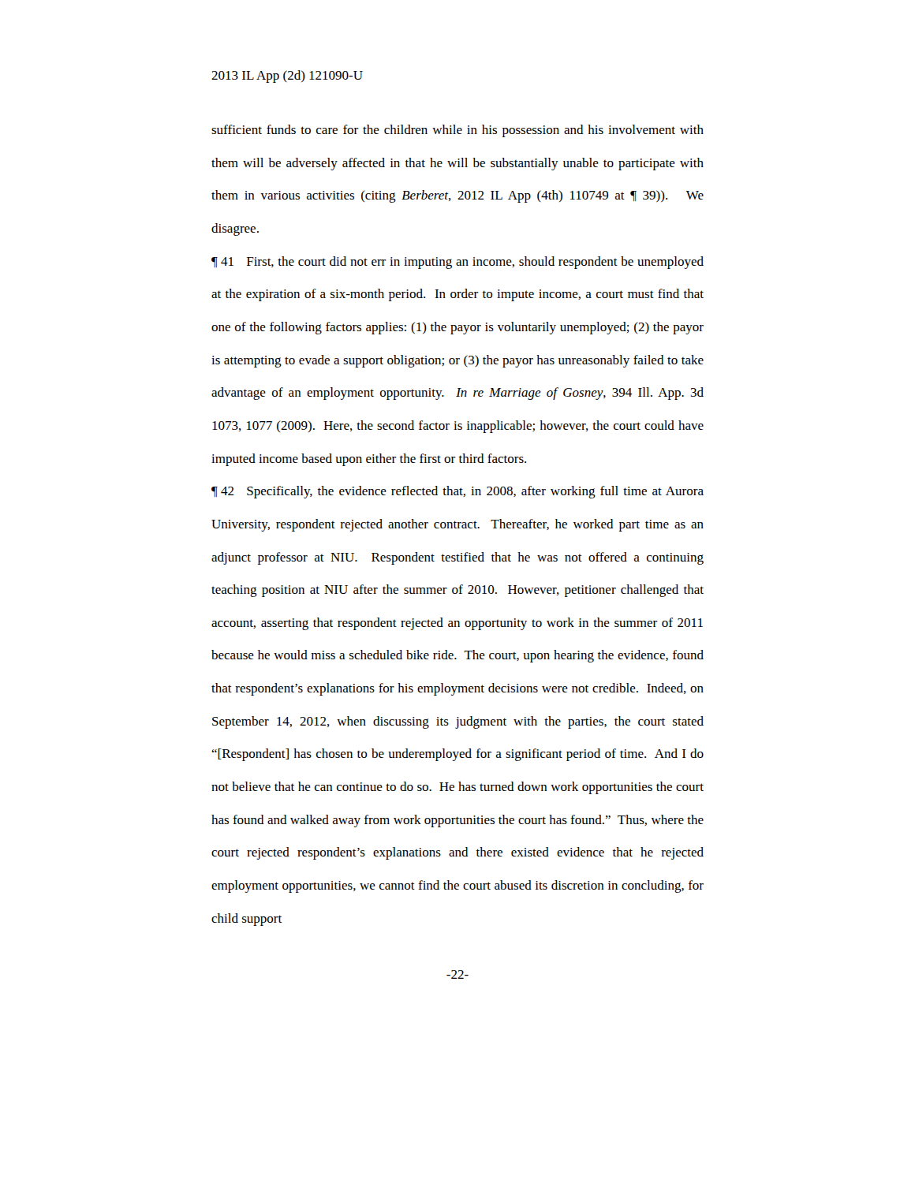2013 IL App (2d) 121090-U
sufficient funds to care for the children while in his possession and his involvement with them will be adversely affected in that he will be substantially unable to participate with them in various activities (citing Berberet, 2012 IL App (4th) 110749 at ¶ 39)). We disagree.
¶ 41 First, the court did not err in imputing an income, should respondent be unemployed at the expiration of a six-month period. In order to impute income, a court must find that one of the following factors applies: (1) the payor is voluntarily unemployed; (2) the payor is attempting to evade a support obligation; or (3) the payor has unreasonably failed to take advantage of an employment opportunity. In re Marriage of Gosney, 394 Ill. App. 3d 1073, 1077 (2009). Here, the second factor is inapplicable; however, the court could have imputed income based upon either the first or third factors.
¶ 42 Specifically, the evidence reflected that, in 2008, after working full time at Aurora University, respondent rejected another contract. Thereafter, he worked part time as an adjunct professor at NIU. Respondent testified that he was not offered a continuing teaching position at NIU after the summer of 2010. However, petitioner challenged that account, asserting that respondent rejected an opportunity to work in the summer of 2011 because he would miss a scheduled bike ride. The court, upon hearing the evidence, found that respondent’s explanations for his employment decisions were not credible. Indeed, on September 14, 2012, when discussing its judgment with the parties, the court stated “[Respondent] has chosen to be underemployed for a significant period of time. And I do not believe that he can continue to do so. He has turned down work opportunities the court has found and walked away from work opportunities the court has found.” Thus, where the court rejected respondent’s explanations and there existed evidence that he rejected employment opportunities, we cannot find the court abused its discretion in concluding, for child support
-22-